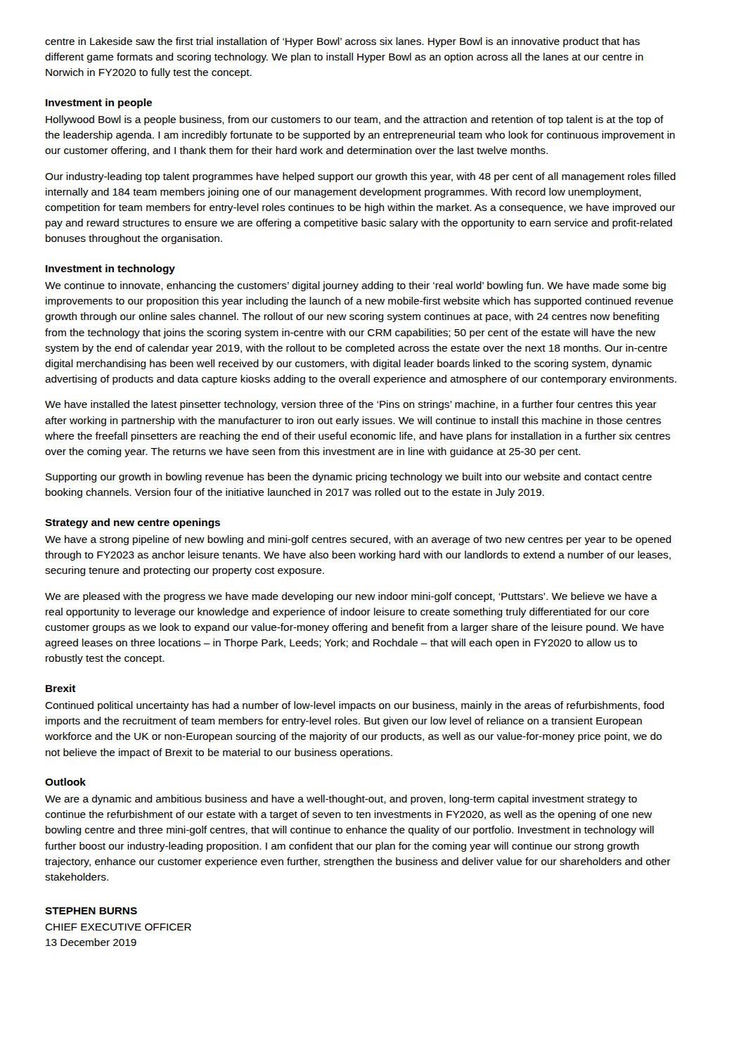centre in Lakeside saw the first trial installation of ‘Hyper Bowl’ across six lanes. Hyper Bowl is an innovative product that has different game formats and scoring technology. We plan to install Hyper Bowl as an option across all the lanes at our centre in Norwich in FY2020 to fully test the concept.
Investment in people
Hollywood Bowl is a people business, from our customers to our team, and the attraction and retention of top talent is at the top of the leadership agenda. I am incredibly fortunate to be supported by an entrepreneurial team who look for continuous improvement in our customer offering, and I thank them for their hard work and determination over the last twelve months.
Our industry-leading top talent programmes have helped support our growth this year, with 48 per cent of all management roles filled internally and 184 team members joining one of our management development programmes. With record low unemployment, competition for team members for entry-level roles continues to be high within the market. As a consequence, we have improved our pay and reward structures to ensure we are offering a competitive basic salary with the opportunity to earn service and profit-related bonuses throughout the organisation.
Investment in technology
We continue to innovate, enhancing the customers’ digital journey adding to their ‘real world’ bowling fun. We have made some big improvements to our proposition this year including the launch of a new mobile-first website which has supported continued revenue growth through our online sales channel. The rollout of our new scoring system continues at pace, with 24 centres now benefiting from the technology that joins the scoring system in-centre with our CRM capabilities; 50 per cent of the estate will have the new system by the end of calendar year 2019, with the rollout to be completed across the estate over the next 18 months. Our in-centre digital merchandising has been well received by our customers, with digital leader boards linked to the scoring system, dynamic advertising of products and data capture kiosks adding to the overall experience and atmosphere of our contemporary environments.
We have installed the latest pinsetter technology, version three of the ‘Pins on strings’ machine, in a further four centres this year after working in partnership with the manufacturer to iron out early issues. We will continue to install this machine in those centres where the freefall pinsetters are reaching the end of their useful economic life, and have plans for installation in a further six centres over the coming year. The returns we have seen from this investment are in line with guidance at 25-30 per cent.
Supporting our growth in bowling revenue has been the dynamic pricing technology we built into our website and contact centre booking channels. Version four of the initiative launched in 2017 was rolled out to the estate in July 2019.
Strategy and new centre openings
We have a strong pipeline of new bowling and mini-golf centres secured, with an average of two new centres per year to be opened through to FY2023 as anchor leisure tenants. We have also been working hard with our landlords to extend a number of our leases, securing tenure and protecting our property cost exposure.
We are pleased with the progress we have made developing our new indoor mini-golf concept, ‘Puttstars’. We believe we have a real opportunity to leverage our knowledge and experience of indoor leisure to create something truly differentiated for our core customer groups as we look to expand our value-for-money offering and benefit from a larger share of the leisure pound. We have agreed leases on three locations – in Thorpe Park, Leeds; York; and Rochdale – that will each open in FY2020 to allow us to robustly test the concept.
Brexit
Continued political uncertainty has had a number of low-level impacts on our business, mainly in the areas of refurbishments, food imports and the recruitment of team members for entry-level roles. But given our low level of reliance on a transient European workforce and the UK or non-European sourcing of the majority of our products, as well as our value-for-money price point, we do not believe the impact of Brexit to be material to our business operations.
Outlook
We are a dynamic and ambitious business and have a well-thought-out, and proven, long-term capital investment strategy to continue the refurbishment of our estate with a target of seven to ten investments in FY2020, as well as the opening of one new bowling centre and three mini-golf centres, that will continue to enhance the quality of our portfolio. Investment in technology will further boost our industry-leading proposition. I am confident that our plan for the coming year will continue our strong growth trajectory, enhance our customer experience even further, strengthen the business and deliver value for our shareholders and other stakeholders.
STEPHEN BURNS
CHIEF EXECUTIVE OFFICER
13 December 2019